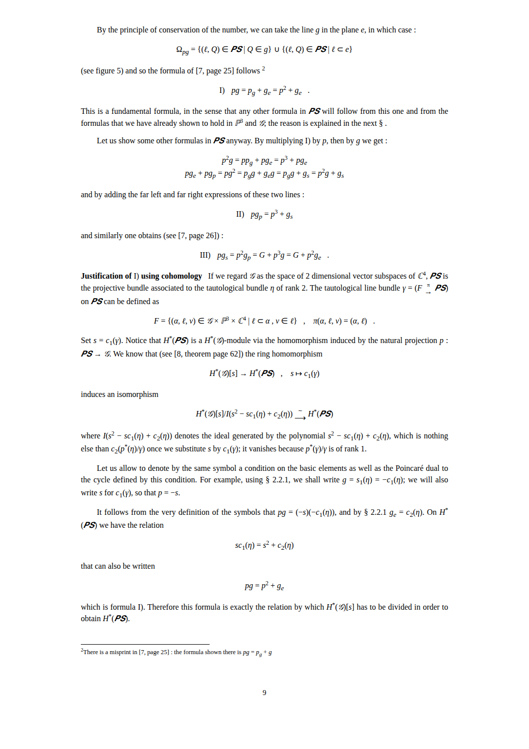By the principle of conservation of the number, we can take the line g in the plane e, in which case :
Ωpg = {(ℓ, Q) ∈ 𝑷𝑺 | Q ∈ g} ∪ {(ℓ, Q) ∈ 𝑷𝑺 | ℓ ⊂ e}
(see figure 5) and so the formula of [7, page 25] follows 2
I) pg = pg + ge = p2 + ge .
This is a fundamental formula, in the sense that any other formula in 𝑷𝑺 will follow from this one and from the formulas that we have already shown to hold in ℙ3 and 𝒢; the reason is explained in the next § .
Let us show some other formulas in 𝑷𝑺 anyway. By multiplying I) by p, then by g we get :
p2g = ppg + pge = p3 + pge
pge + pgp = pg2 = pgg + geg = pgg + gs = p2g + gs
and by adding the far left and far right expressions of these two lines :
II) pgp = p3 + gs
and similarly one obtains (see [7, page 26]) :
III) pgs = p2gp = G + p3g = G + p2ge .
Justification of I) using cohomology If we regard 𝒢 as the space of 2 dimensional vector subspaces of ℂ4, 𝑷𝑺 is the projective bundle associated to the tautological bundle η of rank 2. The tautological line bundle γ = (F π→ 𝑷𝑺) on 𝑷𝑺 can be defined as
F = {(α, ℓ, v) ∈ 𝒢 × ℙ3 × ℂ4 | ℓ ⊂ α , v ∈ ℓ} , π(α, ℓ, v) = (α, ℓ) .
Set s = c1(γ). Notice that H*(𝑷𝑺) is a H*(𝒢)-module via the homomorphism induced by the natural projection p : 𝑷𝑺 → 𝒢. We know that (see [8, theorem page 62]) the ring homomorphism
H*(𝒢)[s] → H*(𝑷𝑺) , s ↦ c1(γ)
induces an isomorphism
H*(𝒢)[s]/I(s2 − sc1(η) + c2(η)) ∼⟶ H*(𝑷𝑺)
where I(s2 − sc1(η) + c2(η)) denotes the ideal generated by the polynomial s2 − sc1(η) + c2(η), which is nothing else than c2(p*(η)/γ) once we substitute s by c1(γ); it vanishes because p*(γ)/γ is of rank 1.
Let us allow to denote by the same symbol a condition on the basic elements as well as the Poincaré dual to the cycle defined by this condition. For example, using § 2.2.1, we shall write g = s1(η) = −c1(η); we will also write s for c1(γ), so that p = −s.
It follows from the very definition of the symbols that pg = (−s)(−c1(η)), and by § 2.2.1 ge = c2(η). On H*(𝑷𝑺) we have the relation
sc1(η) = s2 + c2(η)
that can also be written
pg = p2 + ge
which is formula I). Therefore this formula is exactly the relation by which H*(𝒢)[s] has to be divided in order to obtain H*(𝑷𝑺).
2There is a misprint in [7, page 25] : the formula shown there is pg = pg + g
9